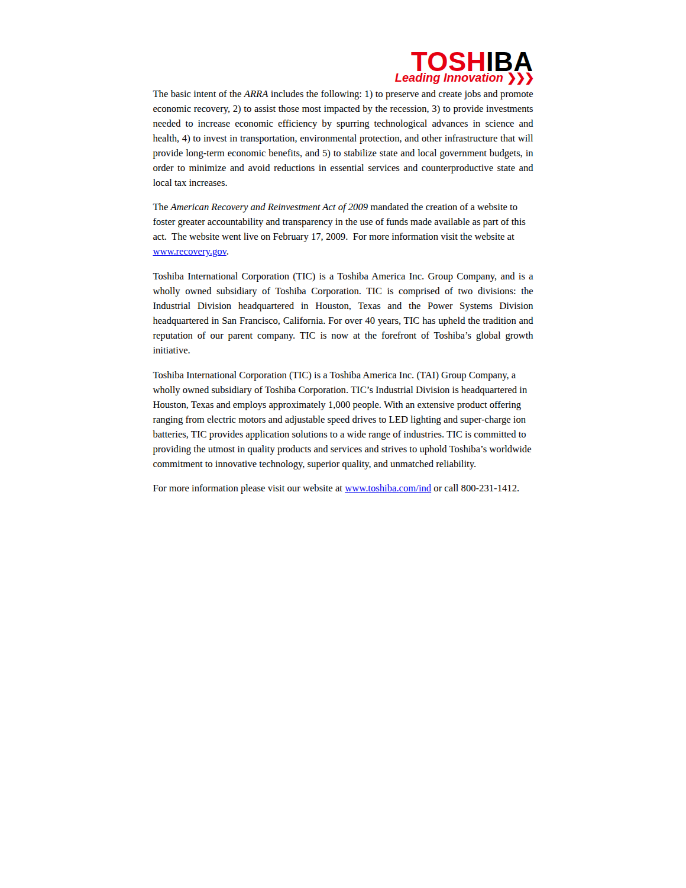TOSHIBA
Leading Innovation ❯❯❯
The basic intent of the ARRA includes the following: 1) to preserve and create jobs and promote economic recovery, 2) to assist those most impacted by the recession, 3) to provide investments needed to increase economic efficiency by spurring technological advances in science and health, 4) to invest in transportation, environmental protection, and other infrastructure that will provide long-term economic benefits, and 5) to stabilize state and local government budgets, in order to minimize and avoid reductions in essential services and counterproductive state and local tax increases.
The American Recovery and Reinvestment Act of 2009 mandated the creation of a website to foster greater accountability and transparency in the use of funds made available as part of this act. The website went live on February 17, 2009. For more information visit the website at www.recovery.gov.
Toshiba International Corporation (TIC) is a Toshiba America Inc. Group Company, and is a wholly owned subsidiary of Toshiba Corporation. TIC is comprised of two divisions: the Industrial Division headquartered in Houston, Texas and the Power Systems Division headquartered in San Francisco, California. For over 40 years, TIC has upheld the tradition and reputation of our parent company. TIC is now at the forefront of Toshiba’s global growth initiative.
Toshiba International Corporation (TIC) is a Toshiba America Inc. (TAI) Group Company, a wholly owned subsidiary of Toshiba Corporation. TIC’s Industrial Division is headquartered in Houston, Texas and employs approximately 1,000 people. With an extensive product offering ranging from electric motors and adjustable speed drives to LED lighting and super-charge ion batteries, TIC provides application solutions to a wide range of industries. TIC is committed to providing the utmost in quality products and services and strives to uphold Toshiba’s worldwide commitment to innovative technology, superior quality, and unmatched reliability.
For more information please visit our website at www.toshiba.com/ind or call 800-231-1412.